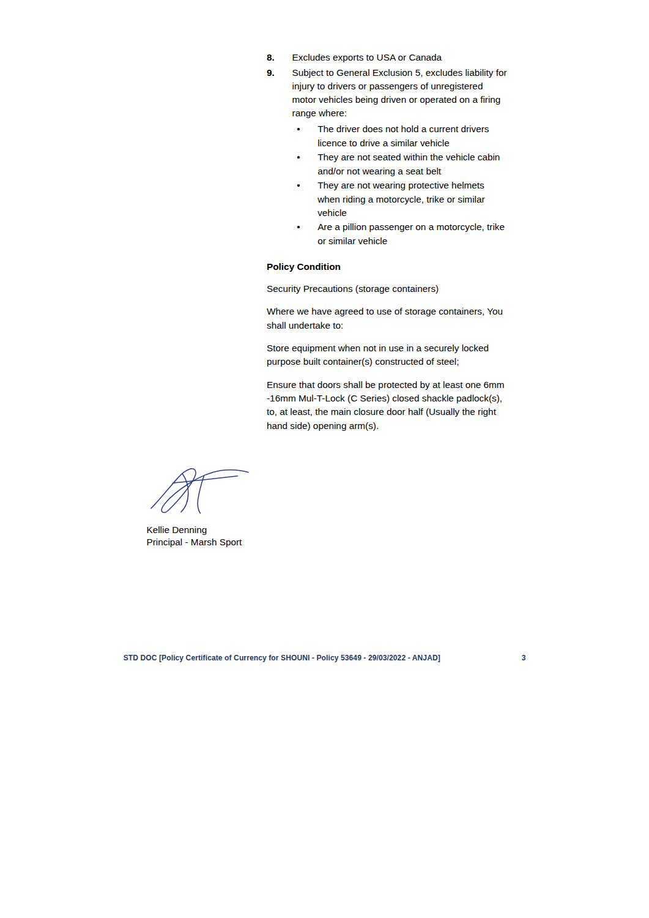8. Excludes exports to USA or Canada
9. Subject to General Exclusion 5, excludes liability for injury to drivers or passengers of unregistered motor vehicles being driven or operated on a firing range where:
The driver does not hold a current drivers licence to drive a similar vehicle
They are not seated within the vehicle cabin and/or not wearing a seat belt
They are not wearing protective helmets when riding a motorcycle, trike or similar vehicle
Are a pillion passenger on a motorcycle, trike or similar vehicle
Policy Condition
Security Precautions (storage containers)
Where we have agreed to use of storage containers, You shall undertake to:
Store equipment when not in use in a securely locked purpose built container(s) constructed of steel;
Ensure that doors shall be protected by at least one 6mm -16mm Mul-T-Lock (C Series) closed shackle padlock(s), to, at least, the main closure door half (Usually the right hand side) opening arm(s).
Kellie Denning
Principal - Marsh Sport
STD DOC [Policy Certificate of Currency for SHOUNI - Policy 53649 - 29/03/2022 - ANJAD] 3